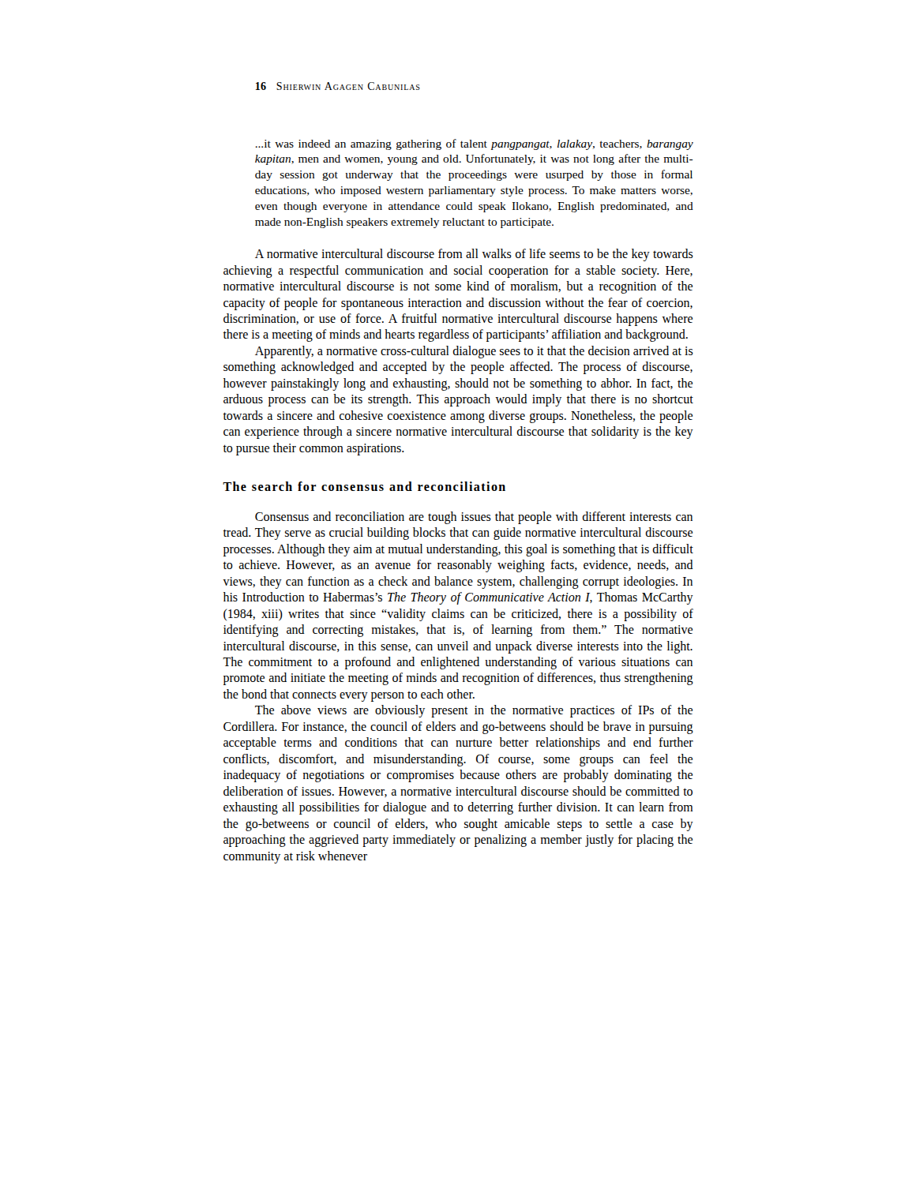16 Shierwin Agagen Cabunilas
...it was indeed an amazing gathering of talent pangpangat, lalakay, teachers, barangay kapitan, men and women, young and old. Unfortunately, it was not long after the multi-day session got underway that the proceedings were usurped by those in formal educations, who imposed western parliamentary style process. To make matters worse, even though everyone in attendance could speak Ilokano, English predominated, and made non-English speakers extremely reluctant to participate.
A normative intercultural discourse from all walks of life seems to be the key towards achieving a respectful communication and social cooperation for a stable society. Here, normative intercultural discourse is not some kind of moralism, but a recognition of the capacity of people for spontaneous interaction and discussion without the fear of coercion, discrimination, or use of force. A fruitful normative intercultural discourse happens where there is a meeting of minds and hearts regardless of participants’ affiliation and background.
Apparently, a normative cross-cultural dialogue sees to it that the decision arrived at is something acknowledged and accepted by the people affected. The process of discourse, however painstakingly long and exhausting, should not be something to abhor. In fact, the arduous process can be its strength. This approach would imply that there is no shortcut towards a sincere and cohesive coexistence among diverse groups. Nonetheless, the people can experience through a sincere normative intercultural discourse that solidarity is the key to pursue their common aspirations.
The search for consensus and reconciliation
Consensus and reconciliation are tough issues that people with different interests can tread. They serve as crucial building blocks that can guide normative intercultural discourse processes. Although they aim at mutual understanding, this goal is something that is difficult to achieve. However, as an avenue for reasonably weighing facts, evidence, needs, and views, they can function as a check and balance system, challenging corrupt ideologies. In his Introduction to Habermas’s The Theory of Communicative Action I, Thomas McCarthy (1984, xiii) writes that since “validity claims can be criticized, there is a possibility of identifying and correcting mistakes, that is, of learning from them.” The normative intercultural discourse, in this sense, can unveil and unpack diverse interests into the light. The commitment to a profound and enlightened understanding of various situations can promote and initiate the meeting of minds and recognition of differences, thus strengthening the bond that connects every person to each other.
The above views are obviously present in the normative practices of IPs of the Cordillera. For instance, the council of elders and go-betweens should be brave in pursuing acceptable terms and conditions that can nurture better relationships and end further conflicts, discomfort, and misunderstanding. Of course, some groups can feel the inadequacy of negotiations or compromises because others are probably dominating the deliberation of issues. However, a normative intercultural discourse should be committed to exhausting all possibilities for dialogue and to deterring further division. It can learn from the go-betweens or council of elders, who sought amicable steps to settle a case by approaching the aggrieved party immediately or penalizing a member justly for placing the community at risk whenever